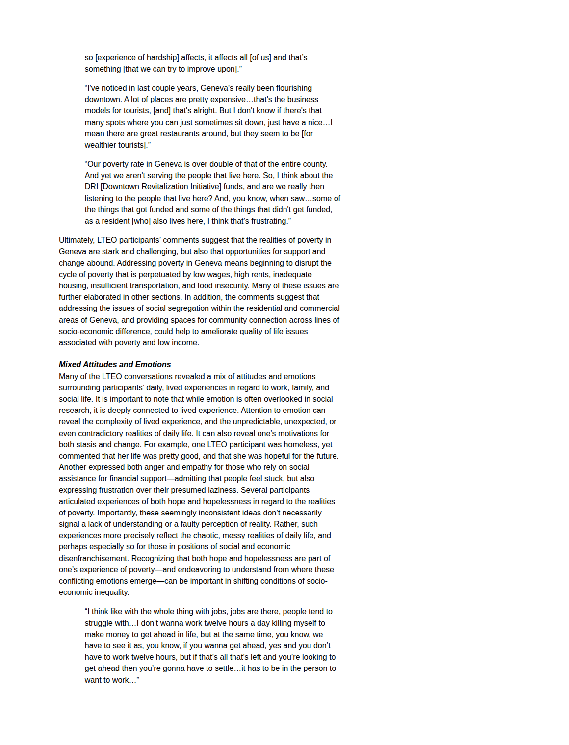so [experience of hardship] affects, it affects all [of us] and that’s something [that we can try to improve upon].”
“I've noticed in last couple years, Geneva's really been flourishing downtown. A lot of places are pretty expensive…that's the business models for tourists, [and] that's alright. But I don't know if there's that many spots where you can just sometimes sit down, just have a nice…I mean there are great restaurants around, but they seem to be [for wealthier tourists].”
“Our poverty rate in Geneva is over double of that of the entire county. And yet we aren't serving the people that live here. So, I think about the DRI [Downtown Revitalization Initiative] funds, and are we really then listening to the people that live here? And, you know, when saw…some of the things that got funded and some of the things that didn't get funded, as a resident [who] also lives here, I think that’s frustrating.”
Ultimately, LTEO participants’ comments suggest that the realities of poverty in Geneva are stark and challenging, but also that opportunities for support and change abound. Addressing poverty in Geneva means beginning to disrupt the cycle of poverty that is perpetuated by low wages, high rents, inadequate housing, insufficient transportation, and food insecurity. Many of these issues are further elaborated in other sections. In addition, the comments suggest that addressing the issues of social segregation within the residential and commercial areas of Geneva, and providing spaces for community connection across lines of socio-economic difference, could help to ameliorate quality of life issues associated with poverty and low income.
Mixed Attitudes and Emotions
Many of the LTEO conversations revealed a mix of attitudes and emotions surrounding participants’ daily, lived experiences in regard to work, family, and social life. It is important to note that while emotion is often overlooked in social research, it is deeply connected to lived experience. Attention to emotion can reveal the complexity of lived experience, and the unpredictable, unexpected, or even contradictory realities of daily life. It can also reveal one’s motivations for both stasis and change. For example, one LTEO participant was homeless, yet commented that her life was pretty good, and that she was hopeful for the future. Another expressed both anger and empathy for those who rely on social assistance for financial support—admitting that people feel stuck, but also expressing frustration over their presumed laziness. Several participants articulated experiences of both hope and hopelessness in regard to the realities of poverty. Importantly, these seemingly inconsistent ideas don’t necessarily signal a lack of understanding or a faulty perception of reality. Rather, such experiences more precisely reflect the chaotic, messy realities of daily life, and perhaps especially so for those in positions of social and economic disenfranchisement. Recognizing that both hope and hopelessness are part of one’s experience of poverty—and endeavoring to understand from where these conflicting emotions emerge—can be important in shifting conditions of socio-economic inequality.
“I think like with the whole thing with jobs, jobs are there, people tend to struggle with…I don’t wanna work twelve hours a day killing myself to make money to get ahead in life, but at the same time, you know, we have to see it as, you know, if you wanna get ahead, yes and you don’t have to work twelve hours, but if that’s all that’s left and you’re looking to get ahead then you’re gonna have to settle…it has to be in the person to want to work…”